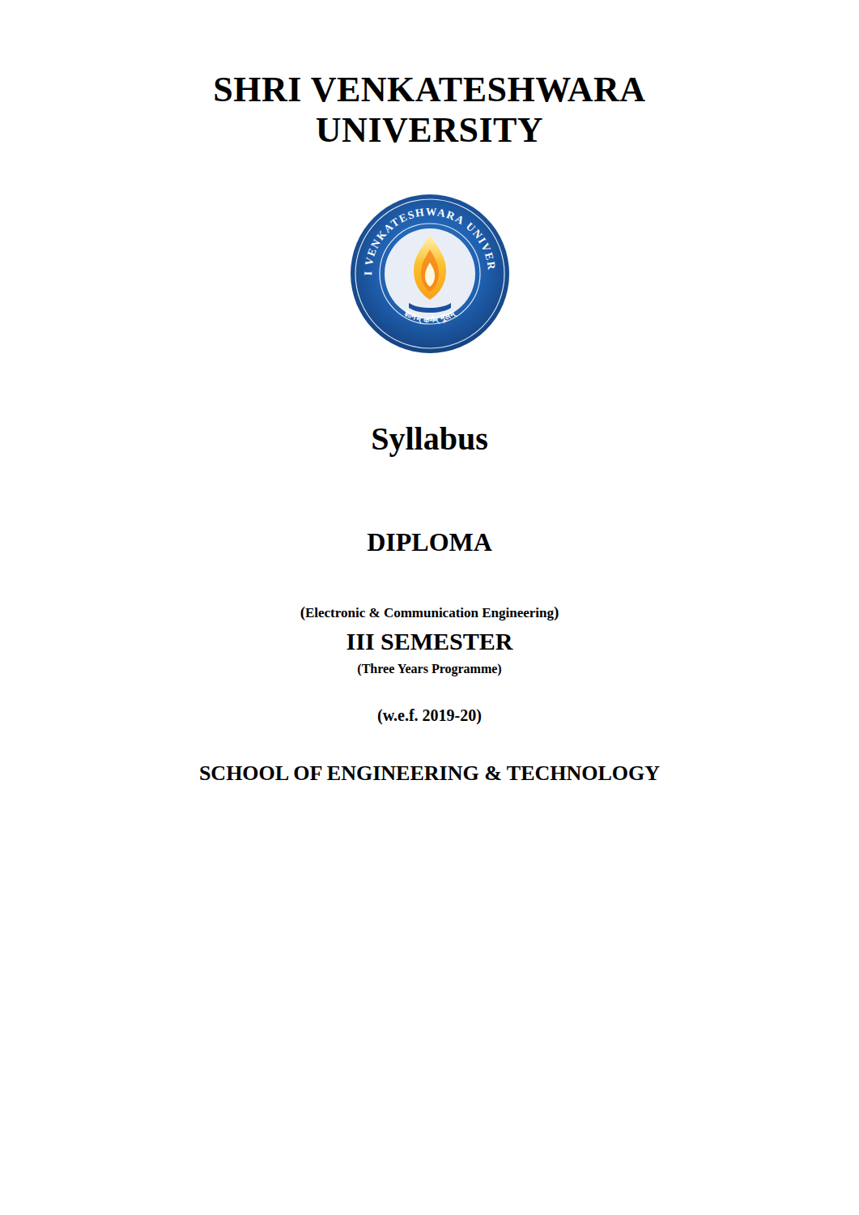Shri Venkateshwara University
SHRI VENKATESHWARA UNIVERSITY ज्ञानम् कर्मम् मूलम्
Syllabus
DIPLOMA
(Electronic & Communication Engineering)
III SEMESTER
(Three Years Programme)
(w.e.f. 2019-20)
SCHOOL OF ENGINEERING & TECHNOLOGY